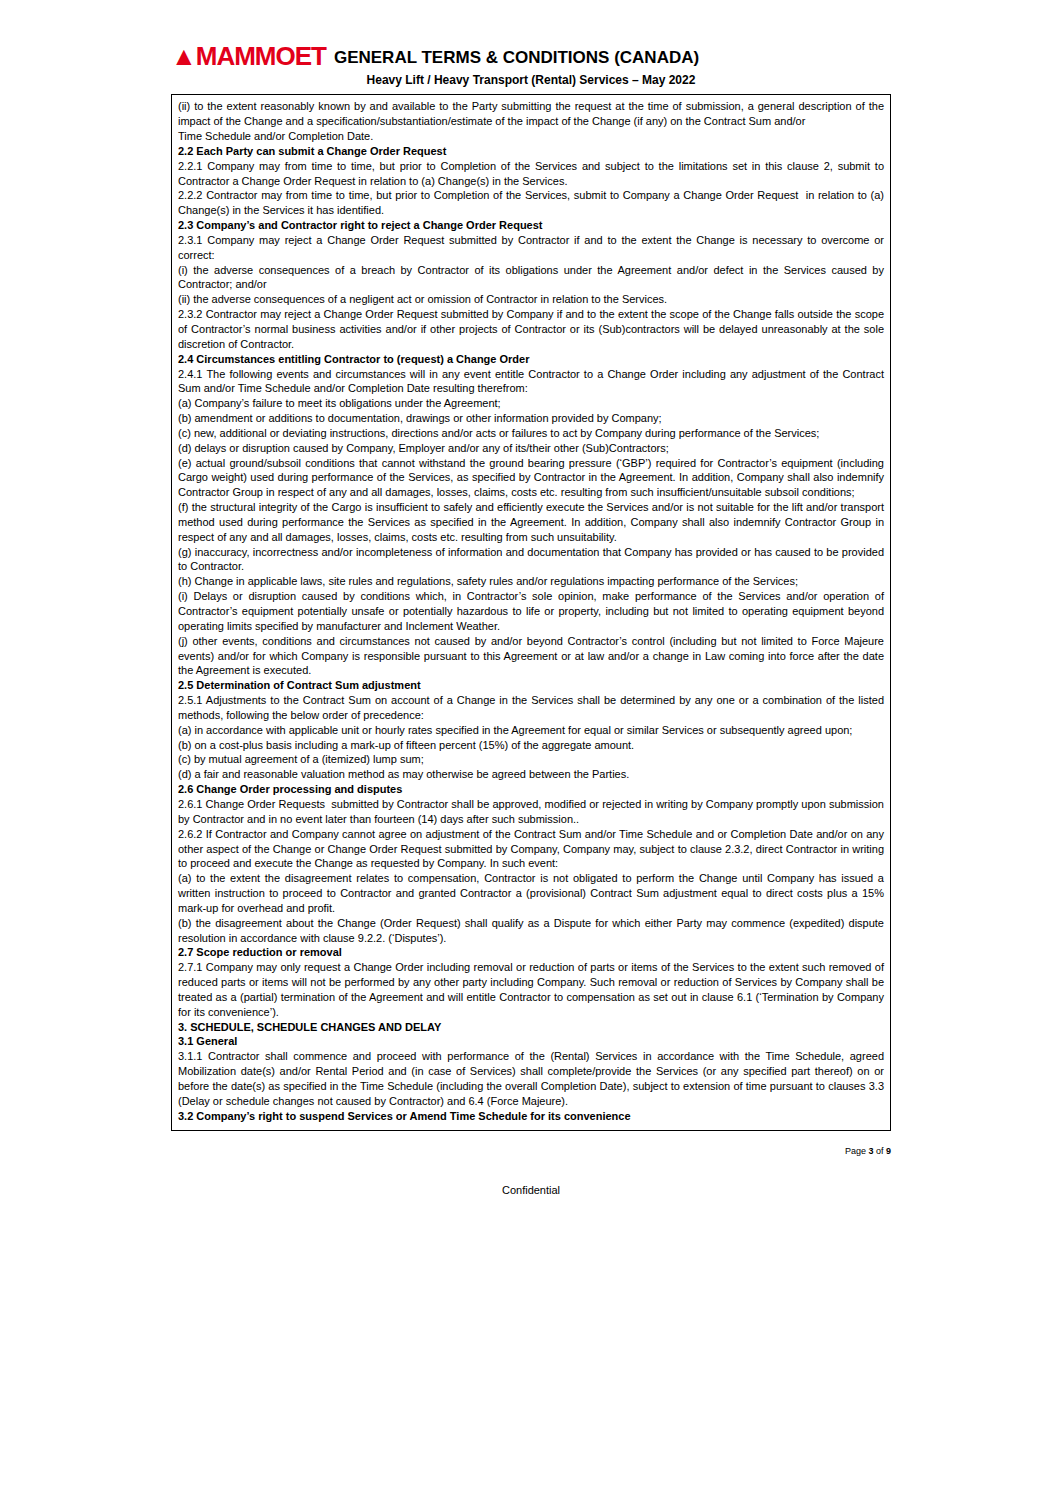▲MAMMOET
GENERAL TERMS & CONDITIONS (CANADA)
Heavy Lift / Heavy Transport (Rental) Services – May 2022
(ii) to the extent reasonably known by and available to the Party submitting the request at the time of submission, a general description of the impact of the Change and a specification/substantiation/estimate of the impact of the Change (if any) on the Contract Sum and/or
Time Schedule and/or Completion Date.
2.2 Each Party can submit a Change Order Request
2.2.1 Company may from time to time, but prior to Completion of the Services and subject to the limitations set in this clause 2, submit to Contractor a Change Order Request in relation to (a) Change(s) in the Services.
2.2.2 Contractor may from time to time, but prior to Completion of the Services, submit to Company a Change Order Request in relation to (a) Change(s) in the Services it has identified.
2.3 Company’s and Contractor right to reject a Change Order Request
2.3.1 Company may reject a Change Order Request submitted by Contractor if and to the extent the Change is necessary to overcome or correct:
(i) the adverse consequences of a breach by Contractor of its obligations under the Agreement and/or defect in the Services caused by Contractor; and/or
(ii) the adverse consequences of a negligent act or omission of Contractor in relation to the Services.
2.3.2 Contractor may reject a Change Order Request submitted by Company if and to the extent the scope of the Change falls outside the scope of Contractor’s normal business activities and/or if other projects of Contractor or its (Sub)contractors will be delayed unreasonably at the sole discretion of Contractor.
2.4 Circumstances entitling Contractor to (request) a Change Order
2.4.1 The following events and circumstances will in any event entitle Contractor to a Change Order including any adjustment of the Contract Sum and/or Time Schedule and/or Completion Date resulting therefrom:
(a) Company’s failure to meet its obligations under the Agreement;
(b) amendment or additions to documentation, drawings or other information provided by Company;
(c) new, additional or deviating instructions, directions and/or acts or failures to act by Company during performance of the Services;
(d) delays or disruption caused by Company, Employer and/or any of its/their other (Sub)Contractors;
(e) actual ground/subsoil conditions that cannot withstand the ground bearing pressure (‘GBP’) required for Contractor’s equipment (including Cargo weight) used during performance of the Services, as specified by Contractor in the Agreement. In addition, Company shall also indemnify Contractor Group in respect of any and all damages, losses, claims, costs etc. resulting from such insufficient/unsuitable subsoil conditions;
(f) the structural integrity of the Cargo is insufficient to safely and efficiently execute the Services and/or is not suitable for the lift and/or transport method used during performance the Services as specified in the Agreement. In addition, Company shall also indemnify Contractor Group in respect of any and all damages, losses, claims, costs etc. resulting from such unsuitability.
(g) inaccuracy, incorrectness and/or incompleteness of information and documentation that Company has provided or has caused to be provided to Contractor.
(h) Change in applicable laws, site rules and regulations, safety rules and/or regulations impacting performance of the Services;
(i) Delays or disruption caused by conditions which, in Contractor’s sole opinion, make performance of the Services and/or operation of Contractor’s equipment potentially unsafe or potentially hazardous to life or property, including but not limited to operating equipment beyond operating limits specified by manufacturer and Inclement Weather.
(j) other events, conditions and circumstances not caused by and/or beyond Contractor’s control (including but not limited to Force Majeure events) and/or for which Company is responsible pursuant to this Agreement or at law and/or a change in Law coming into force after the date the Agreement is executed.
2.5 Determination of Contract Sum adjustment
2.5.1 Adjustments to the Contract Sum on account of a Change in the Services shall be determined by any one or a combination of the listed methods, following the below order of precedence:
(a) in accordance with applicable unit or hourly rates specified in the Agreement for equal or similar Services or subsequently agreed upon;
(b) on a cost-plus basis including a mark-up of fifteen percent (15%) of the aggregate amount.
(c) by mutual agreement of a (itemized) lump sum;
(d) a fair and reasonable valuation method as may otherwise be agreed between the Parties.
2.6 Change Order processing and disputes
2.6.1 Change Order Requests submitted by Contractor shall be approved, modified or rejected in writing by Company promptly upon submission by Contractor and in no event later than fourteen (14) days after such submission..
2.6.2 If Contractor and Company cannot agree on adjustment of the Contract Sum and/or Time Schedule and or Completion Date and/or on any other aspect of the Change or Change Order Request submitted by Company, Company may, subject to clause 2.3.2, direct Contractor in writing to proceed and execute the Change as requested by Company. In such event:
(a) to the extent the disagreement relates to compensation, Contractor is not obligated to perform the Change until Company has issued a written instruction to proceed to Contractor and granted Contractor a (provisional) Contract Sum adjustment equal to direct costs plus a 15% mark-up for overhead and profit.
(b) the disagreement about the Change (Order Request) shall qualify as a Dispute for which either Party may commence (expedited) dispute resolution in accordance with clause 9.2.2. (‘Disputes’).
2.7 Scope reduction or removal
2.7.1 Company may only request a Change Order including removal or reduction of parts or items of the Services to the extent such removed of reduced parts or items will not be performed by any other party including Company. Such removal or reduction of Services by Company shall be treated as a (partial) termination of the Agreement and will entitle Contractor to compensation as set out in clause 6.1 (‘Termination by Company for its convenience’).
3. SCHEDULE, SCHEDULE CHANGES AND DELAY
3.1 General
3.1.1 Contractor shall commence and proceed with performance of the (Rental) Services in accordance with the Time Schedule, agreed Mobilization date(s) and/or Rental Period and (in case of Services) shall complete/provide the Services (or any specified part thereof) on or before the date(s) as specified in the Time Schedule (including the overall Completion Date), subject to extension of time pursuant to clauses 3.3 (Delay or schedule changes not caused by Contractor) and 6.4 (Force Majeure).
3.2 Company’s right to suspend Services or Amend Time Schedule for its convenience
Page 3 of 9
Confidential